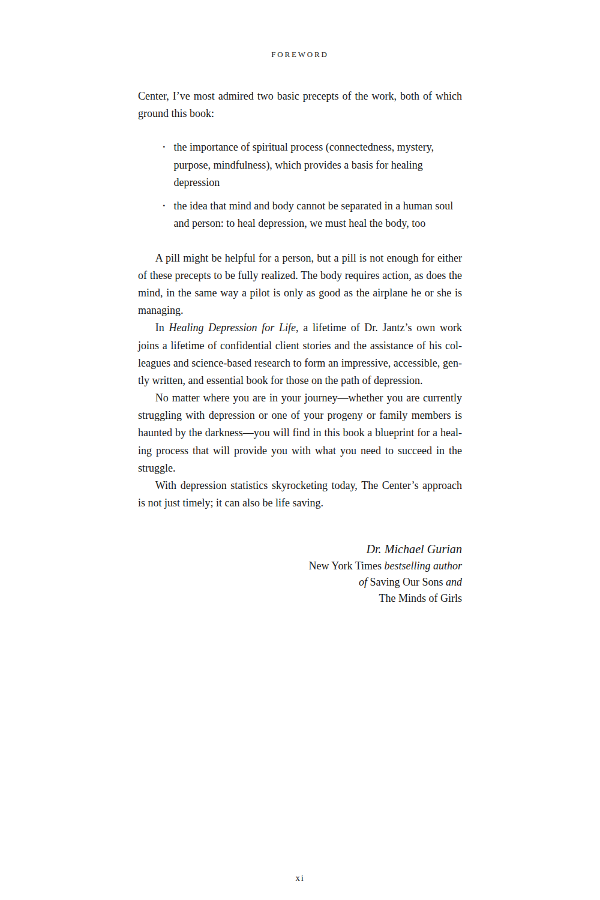Foreword
Center, I’ve most admired two basic precepts of the work, both of which ground this book:
the importance of spiritual process (connectedness, mystery, purpose, mindfulness), which provides a basis for healing depression
the idea that mind and body cannot be separated in a human soul and person: to heal depression, we must heal the body, too
A pill might be helpful for a person, but a pill is not enough for either of these precepts to be fully realized. The body requires action, as does the mind, in the same way a pilot is only as good as the airplane he or she is managing.
In Healing Depression for Life, a lifetime of Dr. Jantz’s own work joins a lifetime of confidential client stories and the assistance of his colleagues and science-based research to form an impressive, accessible, gently written, and essential book for those on the path of depression.
No matter where you are in your journey—whether you are currently struggling with depression or one of your progeny or family members is haunted by the darkness—you will find in this book a blueprint for a healing process that will provide you with what you need to succeed in the struggle.
With depression statistics skyrocketing today, The Center’s approach is not just timely; it can also be life saving.
Dr. Michael Gurian New York Times bestselling author of Saving Our Sons and The Minds of Girls
xi